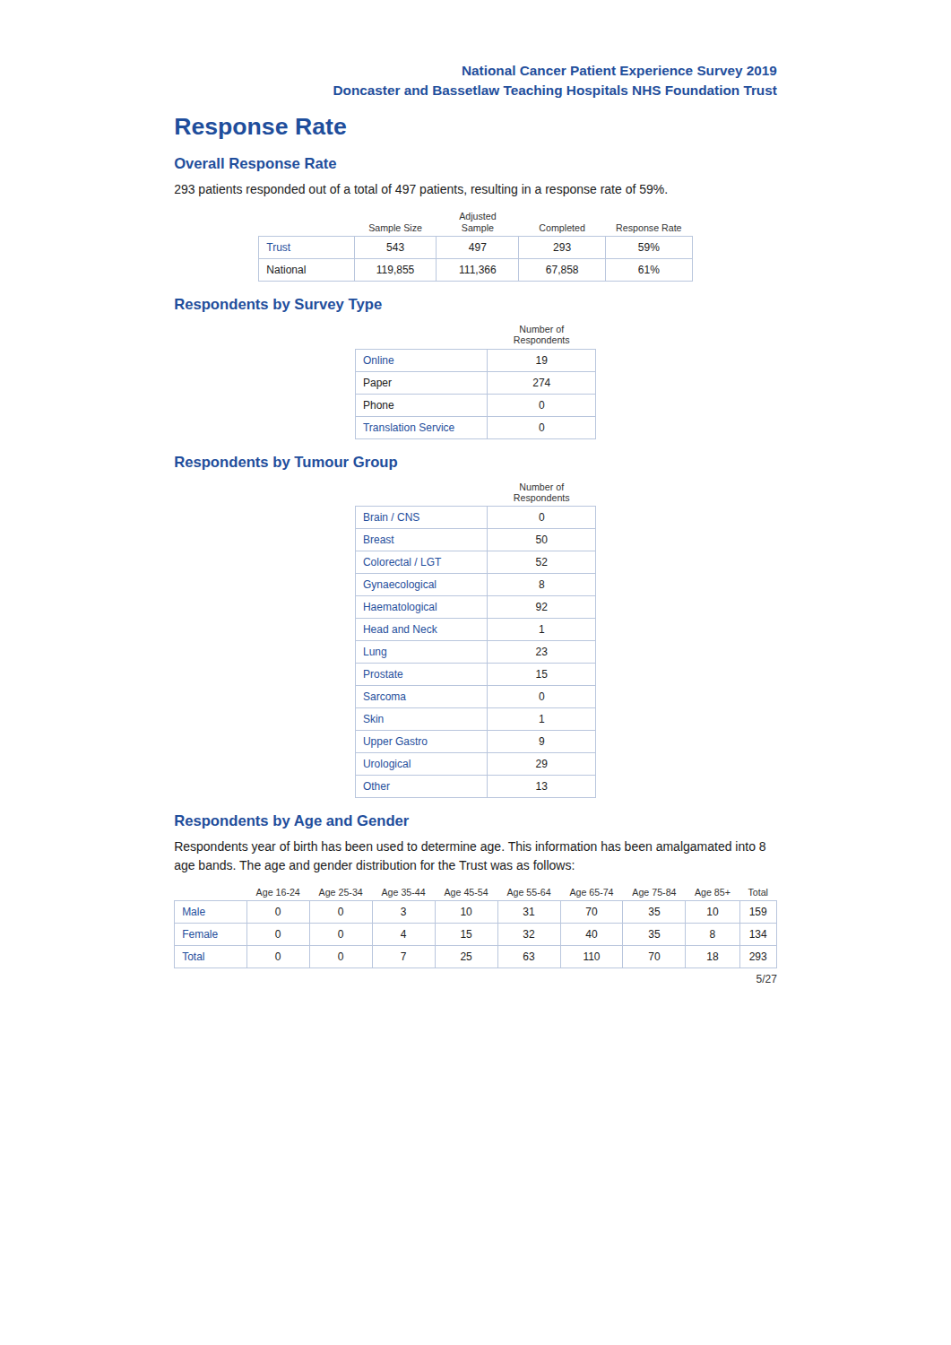National Cancer Patient Experience Survey 2019
Doncaster and Bassetlaw Teaching Hospitals NHS Foundation Trust
Response Rate
Overall Response Rate
293 patients responded out of a total of 497 patients, resulting in a response rate of 59%.
| | Sample Size | Adjusted Sample | Completed | Response Rate |
| --- | --- | --- | --- | --- |
| Trust | 543 | 497 | 293 | 59% |
| National | 119,855 | 111,366 | 67,858 | 61% |
Respondents by Survey Type
| | Number of Respondents |
| --- | --- |
| Online | 19 |
| Paper | 274 |
| Phone | 0 |
| Translation Service | 0 |
Respondents by Tumour Group
| | Number of Respondents |
| --- | --- |
| Brain / CNS | 0 |
| Breast | 50 |
| Colorectal / LGT | 52 |
| Gynaecological | 8 |
| Haematological | 92 |
| Head and Neck | 1 |
| Lung | 23 |
| Prostate | 15 |
| Sarcoma | 0 |
| Skin | 1 |
| Upper Gastro | 9 |
| Urological | 29 |
| Other | 13 |
Respondents by Age and Gender
Respondents year of birth has been used to determine age. This information has been amalgamated into 8 age bands. The age and gender distribution for the Trust was as follows:
| | Age 16-24 | Age 25-34 | Age 35-44 | Age 45-54 | Age 55-64 | Age 65-74 | Age 75-84 | Age 85+ | Total |
| --- | --- | --- | --- | --- | --- | --- | --- | --- | --- |
| Male | 0 | 0 | 3 | 10 | 31 | 70 | 35 | 10 | 159 |
| Female | 0 | 0 | 4 | 15 | 32 | 40 | 35 | 8 | 134 |
| Total | 0 | 0 | 7 | 25 | 63 | 110 | 70 | 18 | 293 |
5/27